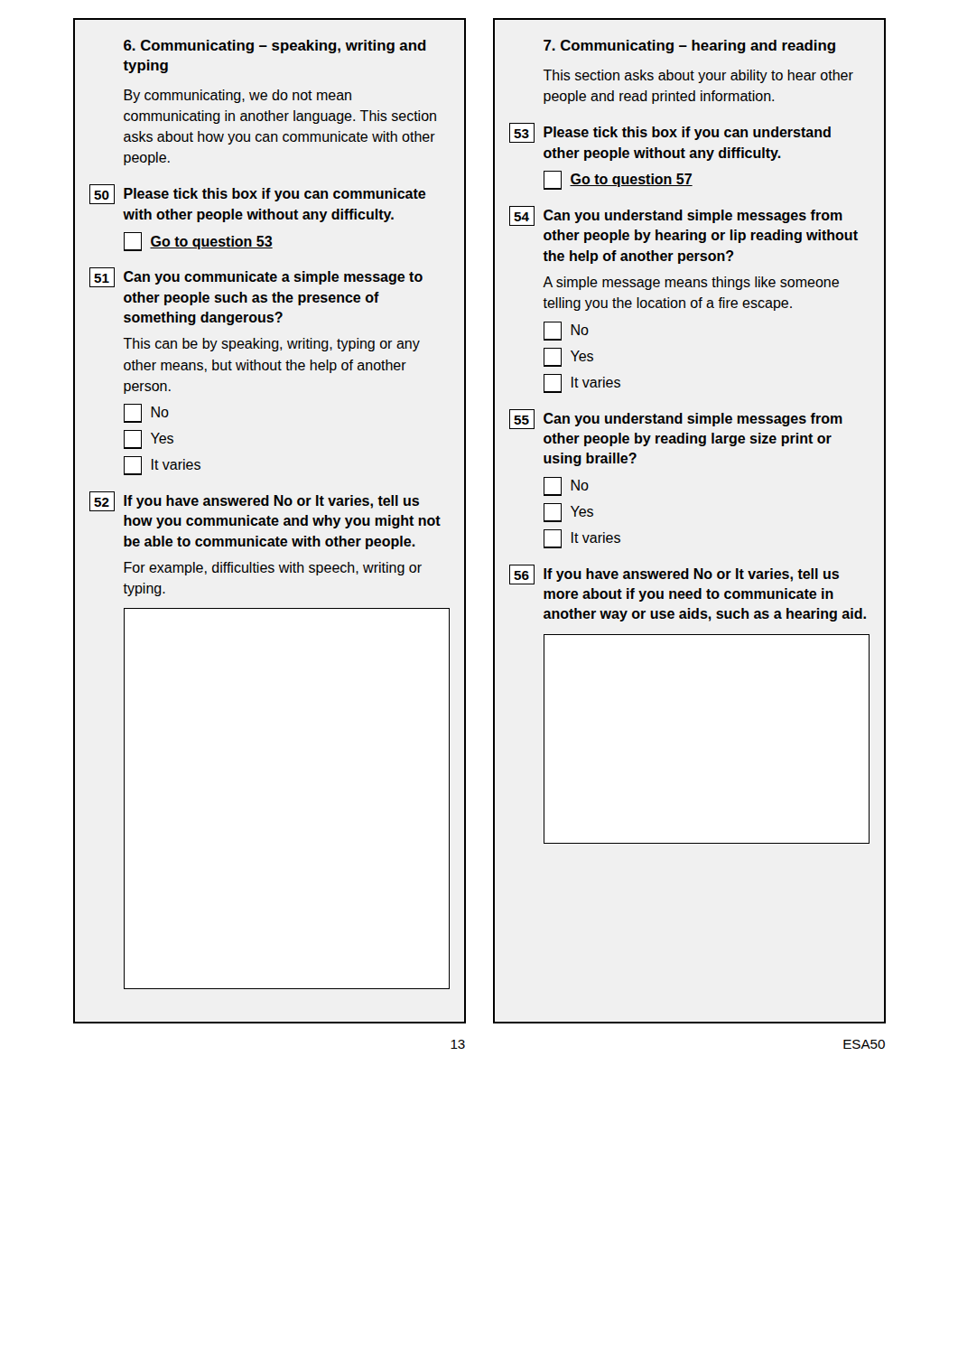6. Communicating – speaking, writing and typing
By communicating, we do not mean communicating in another language. This section asks about how you can communicate with other people.
50
Please tick this box if you can communicate with other people without any difficulty.
Go to question 53
51
Can you communicate a simple message to other people such as the presence of something dangerous?
This can be by speaking, writing, typing or any other means, but without the help of another person.
No
Yes
It varies
52
If you have answered No or It varies, tell us how you communicate and why you might not be able to communicate with other people.
For example, difficulties with speech, writing or typing.
7. Communicating – hearing and reading
This section asks about your ability to hear other people and read printed information.
53
Please tick this box if you can understand other people without any difficulty.
Go to question 57
54
Can you understand simple messages from other people by hearing or lip reading without the help of another person?
A simple message means things like someone telling you the location of a fire escape.
No
Yes
It varies
55
Can you understand simple messages from other people by reading large size print or using braille?
No
Yes
It varies
56
If you have answered No or It varies, tell us more about if you need to communicate in another way or use aids, such as a hearing aid.
13 ESA50